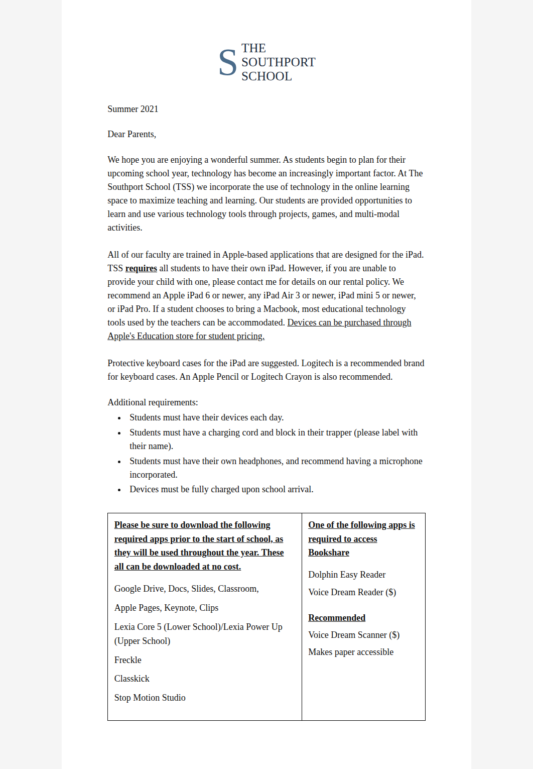S THE
SOUTHPORT
SCHOOL
Summer 2021
Dear Parents,
We hope you are enjoying a wonderful summer. As students begin to plan for their upcoming school year, technology has become an increasingly important factor. At The Southport School (TSS) we incorporate the use of technology in the online learning space to maximize teaching and learning. Our students are provided opportunities to learn and use various technology tools through projects, games, and multi-modal activities.
All of our faculty are trained in Apple-based applications that are designed for the iPad. TSS requires all students to have their own iPad. However, if you are unable to provide your child with one, please contact me for details on our rental policy. We recommend an Apple iPad 6 or newer, any iPad Air 3 or newer, iPad mini 5 or newer, or iPad Pro. If a student chooses to bring a Macbook, most educational technology tools used by the teachers can be accommodated. Devices can be purchased through Apple's Education store for student pricing.
Protective keyboard cases for the iPad are suggested. Logitech is a recommended brand for keyboard cases. An Apple Pencil or Logitech Crayon is also recommended.
Additional requirements:
Students must have their devices each day.
Students must have a charging cord and block in their trapper (please label with their name).
Students must have their own headphones, and recommend having a microphone incorporated.
Devices must be fully charged upon school arrival.
| Please be sure to download the following required apps prior to the start of school, as they will be used throughout the year. These all can be downloaded at no cost. Google Drive, Docs, Slides, Classroom, Apple Pages, Keynote, Clips Lexia Core 5 (Lower School)/Lexia Power Up (Upper School) Freckle Classkick Stop Motion Studio | One of the following apps is required to access Bookshare Dolphin Easy Reader Voice Dream Reader ($) Recommended Voice Dream Scanner ($) Makes paper accessible |